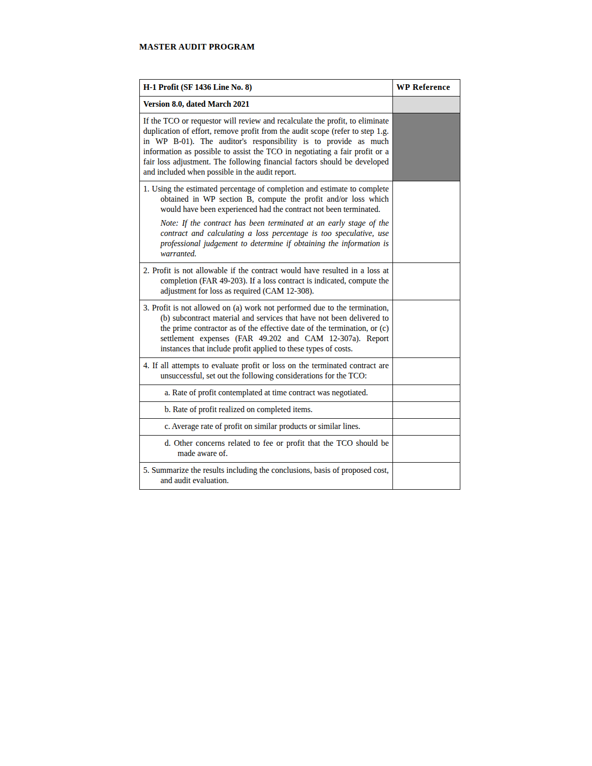Master Audit Program
| H-1 Profit (SF 1436 Line No. 8) | WP Reference |
| --- | --- |
| Version 8.0, dated March 2021 | |
| If the TCO or requestor will review and recalculate the profit, to eliminate duplication of effort, remove profit from the audit scope (refer to step 1.g. in WP B-01). The auditor's responsibility is to provide as much information as possible to assist the TCO in negotiating a fair profit or a fair loss adjustment. The following financial factors should be developed and included when possible in the audit report. | |
| 1. Using the estimated percentage of completion and estimate to complete obtained in WP section B, compute the profit and/or loss which would have been experienced had the contract not been terminated. Note: If the contract has been terminated at an early stage of the contract and calculating a loss percentage is too speculative, use professional judgement to determine if obtaining the information is warranted. | |
| 2. Profit is not allowable if the contract would have resulted in a loss at completion (FAR 49-203). If a loss contract is indicated, compute the adjustment for loss as required (CAM 12-308). | |
| 3. Profit is not allowed on (a) work not performed due to the termination, (b) subcontract material and services that have not been delivered to the prime contractor as of the effective date of the termination, or (c) settlement expenses (FAR 49.202 and CAM 12-307a). Report instances that include profit applied to these types of costs. | |
| 4. If all attempts to evaluate profit or loss on the terminated contract are unsuccessful, set out the following considerations for the TCO: | |
| a. Rate of profit contemplated at time contract was negotiated. | |
| b. Rate of profit realized on completed items. | |
| c. Average rate of profit on similar products or similar lines. | |
| d. Other concerns related to fee or profit that the TCO should be made aware of. | |
| 5. Summarize the results including the conclusions, basis of proposed cost, and audit evaluation. | |